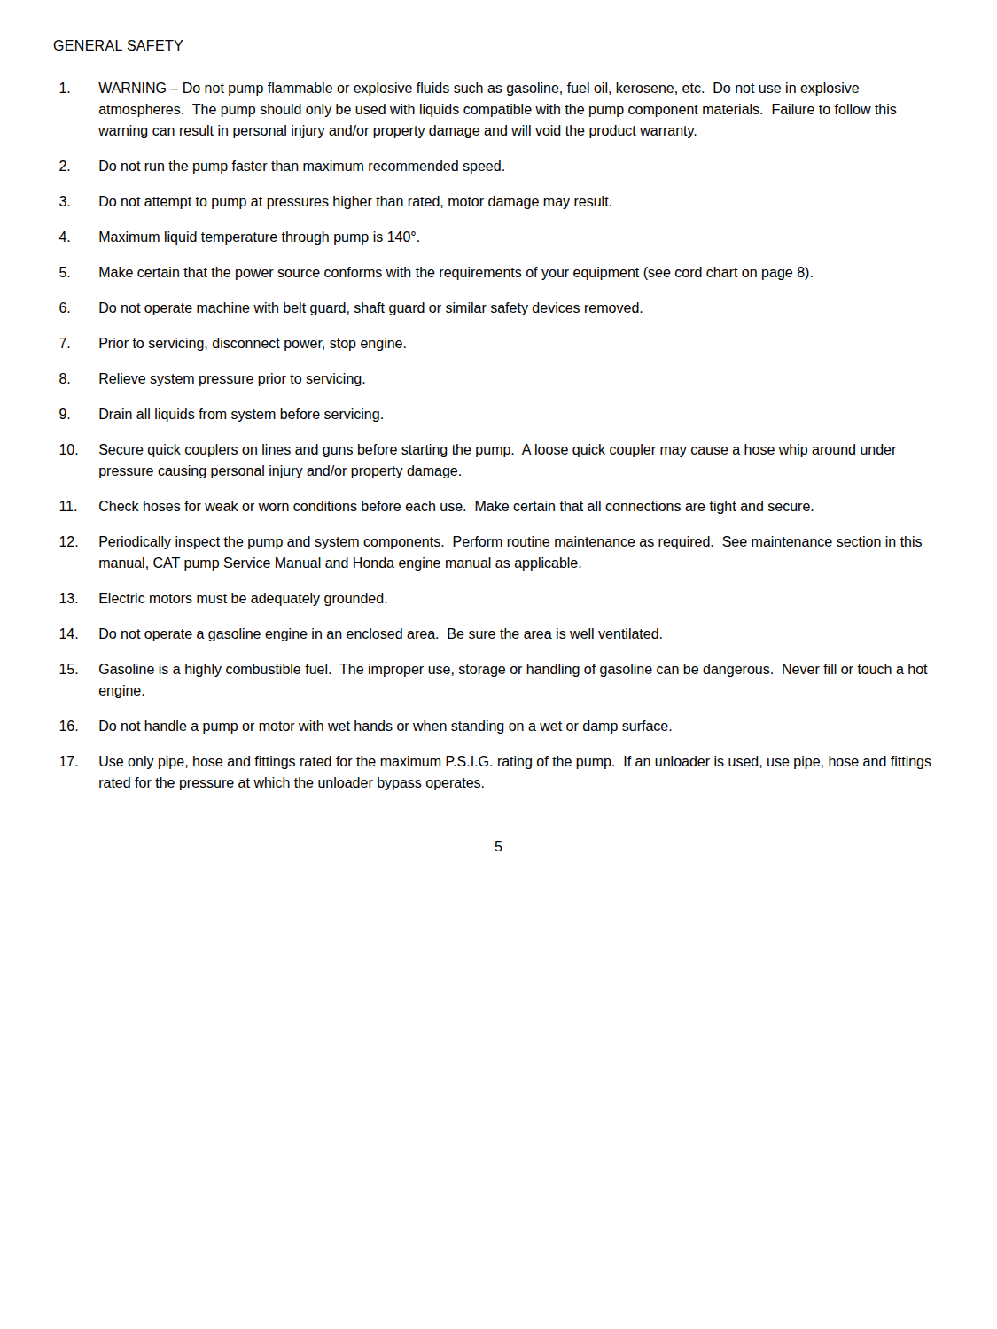GENERAL SAFETY
WARNING – Do not pump flammable or explosive fluids such as gasoline, fuel oil, kerosene, etc. Do not use in explosive atmospheres. The pump should only be used with liquids compatible with the pump component materials. Failure to follow this warning can result in personal injury and/or property damage and will void the product warranty.
Do not run the pump faster than maximum recommended speed.
Do not attempt to pump at pressures higher than rated, motor damage may result.
Maximum liquid temperature through pump is 140°.
Make certain that the power source conforms with the requirements of your equipment (see cord chart on page 8).
Do not operate machine with belt guard, shaft guard or similar safety devices removed.
Prior to servicing, disconnect power, stop engine.
Relieve system pressure prior to servicing.
Drain all liquids from system before servicing.
Secure quick couplers on lines and guns before starting the pump. A loose quick coupler may cause a hose whip around under pressure causing personal injury and/or property damage.
Check hoses for weak or worn conditions before each use. Make certain that all connections are tight and secure.
Periodically inspect the pump and system components. Perform routine maintenance as required. See maintenance section in this manual, CAT pump Service Manual and Honda engine manual as applicable.
Electric motors must be adequately grounded.
Do not operate a gasoline engine in an enclosed area. Be sure the area is well ventilated.
Gasoline is a highly combustible fuel. The improper use, storage or handling of gasoline can be dangerous. Never fill or touch a hot engine.
Do not handle a pump or motor with wet hands or when standing on a wet or damp surface.
Use only pipe, hose and fittings rated for the maximum P.S.I.G. rating of the pump. If an unloader is used, use pipe, hose and fittings rated for the pressure at which the unloader bypass operates.
5